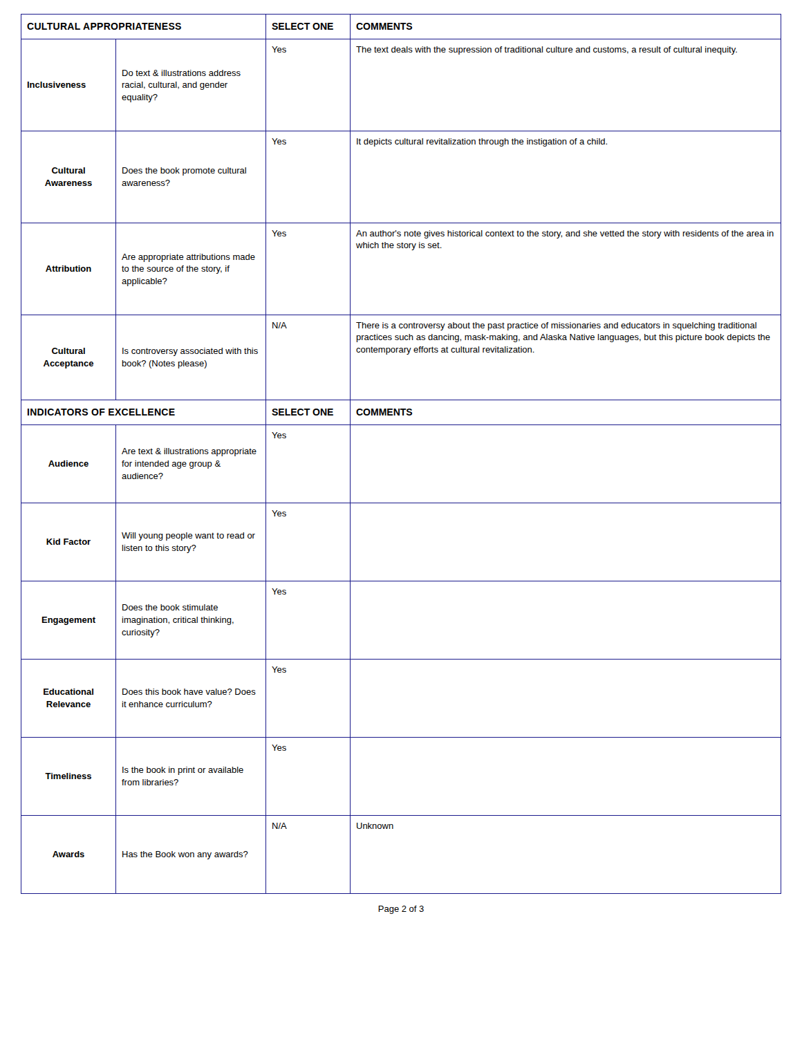| CULTURAL APPROPRIATENESS | SELECT ONE | COMMENTS |
| Inclusiveness | Do text & illustrations address racial, cultural, and gender equality? | Yes | The text deals with the supression of traditional culture and customs, a result of cultural inequity. |
| Cultural Awareness | Does the book promote cultural awareness? | Yes | It depicts cultural revitalization through the instigation of a child. |
| Attribution | Are appropriate attributions made to the source of the story, if applicable? | Yes | An author's note gives historical context to the story, and she vetted the story with residents of the area in which the story is set. |
| Cultural Acceptance | Is controversy associated with this book? (Notes please) | N/A | There is a controversy about the past practice of missionaries and educators in squelching traditional practices such as dancing, mask-making, and Alaska Native languages, but this picture book depicts the contemporary efforts at cultural revitalization. |
| INDICATORS OF EXCELLENCE | SELECT ONE | COMMENTS |
| Audience | Are text & illustrations appropriate for intended age group & audience? | Yes | |
| Kid Factor | Will young people want to read or listen to this story? | Yes | |
| Engagement | Does the book stimulate imagination, critical thinking, curiosity? | Yes | |
| Educational Relevance | Does this book have value? Does it enhance curriculum? | Yes | |
| Timeliness | Is the book in print or available from libraries? | Yes | |
| Awards | Has the Book won any awards? | N/A | Unknown |
Page 2 of 3